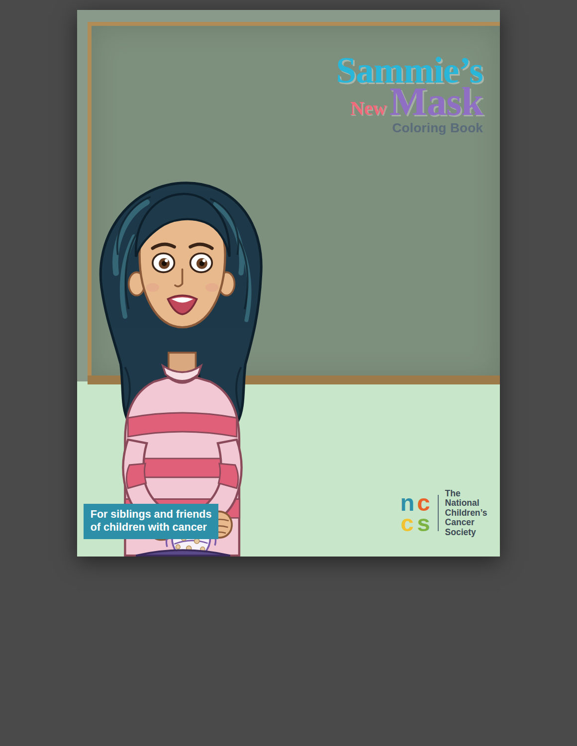Sammie’s New Mask
Coloring Book
For siblings and friends
of children with cancer
n c c s
The
National
Children’s
Cancer
Society